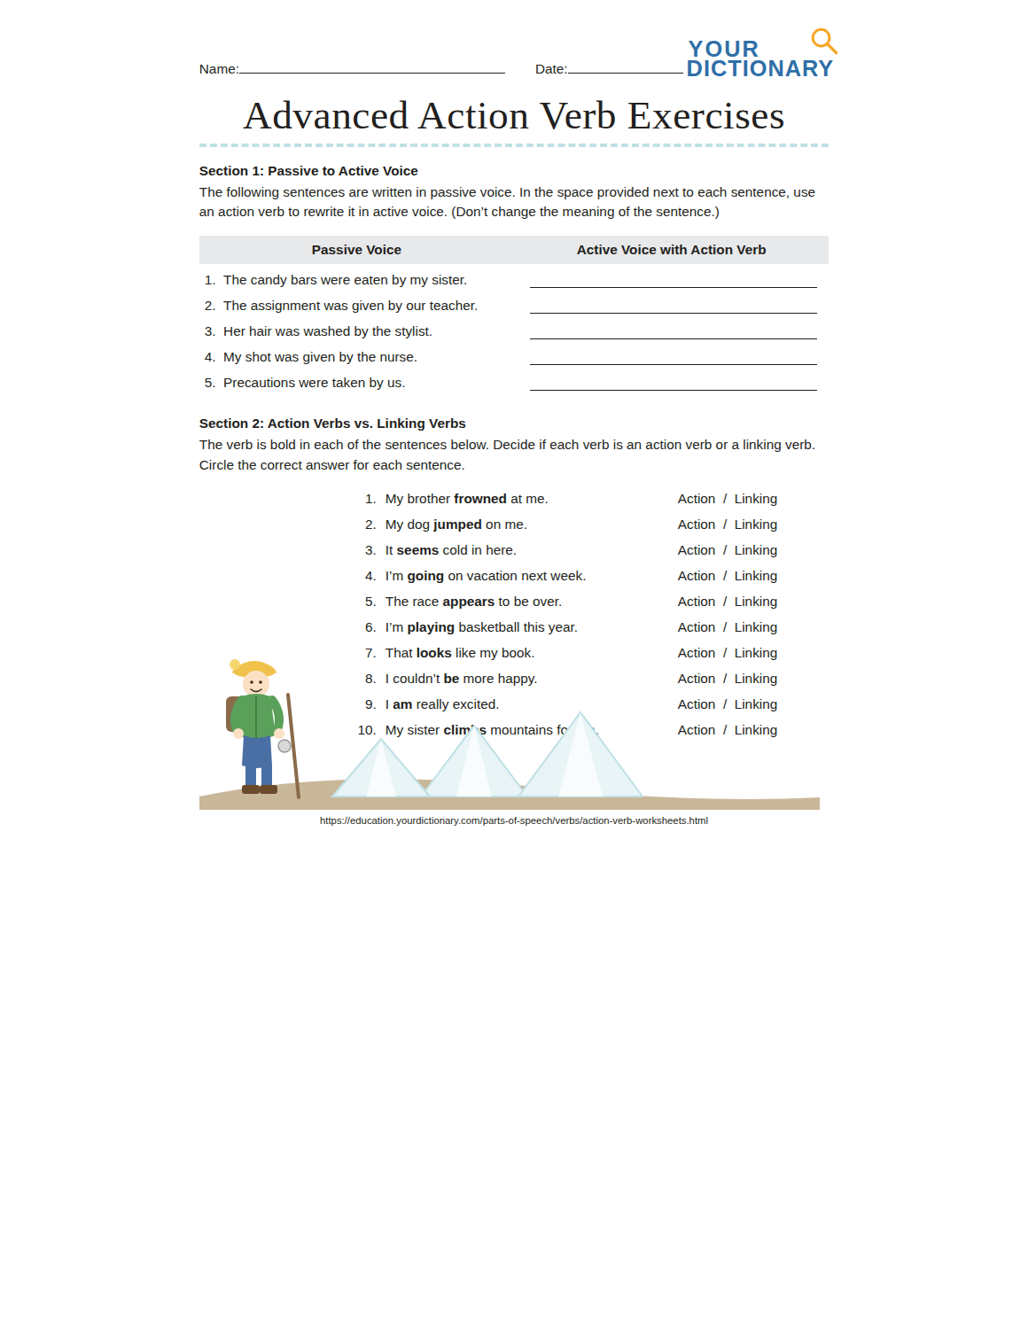Name: Date:
YOUR DICTIONARY
Advanced Action Verb Exercises
Section 1: Passive to Active Voice
The following sentences are written in passive voice. In the space provided next to each sentence, use an action verb to rewrite it in active voice. (Don’t change the meaning of the sentence.)
| Passive Voice | Active Voice with Action Verb |
| --- | --- |
| 1. The candy bars were eaten by my sister. | |
| 2. The assignment was given by our teacher. | |
| 3. Her hair was washed by the stylist. | |
| 4. My shot was given by the nurse. | |
| 5. Precautions were taken by us. | |
Section 2: Action Verbs vs. Linking Verbs
The verb is bold in each of the sentences below. Decide if each verb is an action verb or a linking verb. Circle the correct answer for each sentence.
My brother frowned at me. Action / Linking
My dog jumped on me. Action / Linking
It seems cold in here. Action / Linking
I’m going on vacation next week. Action / Linking
The race appears to be over. Action / Linking
I’m playing basketball this year. Action / Linking
That looks like my book. Action / Linking
I couldn’t be more happy. Action / Linking
I am really excited. Action / Linking
My sister climbs mountains for fun. Action / Linking
https://education.yourdictionary.com/parts-of-speech/verbs/action-verb-worksheets.html